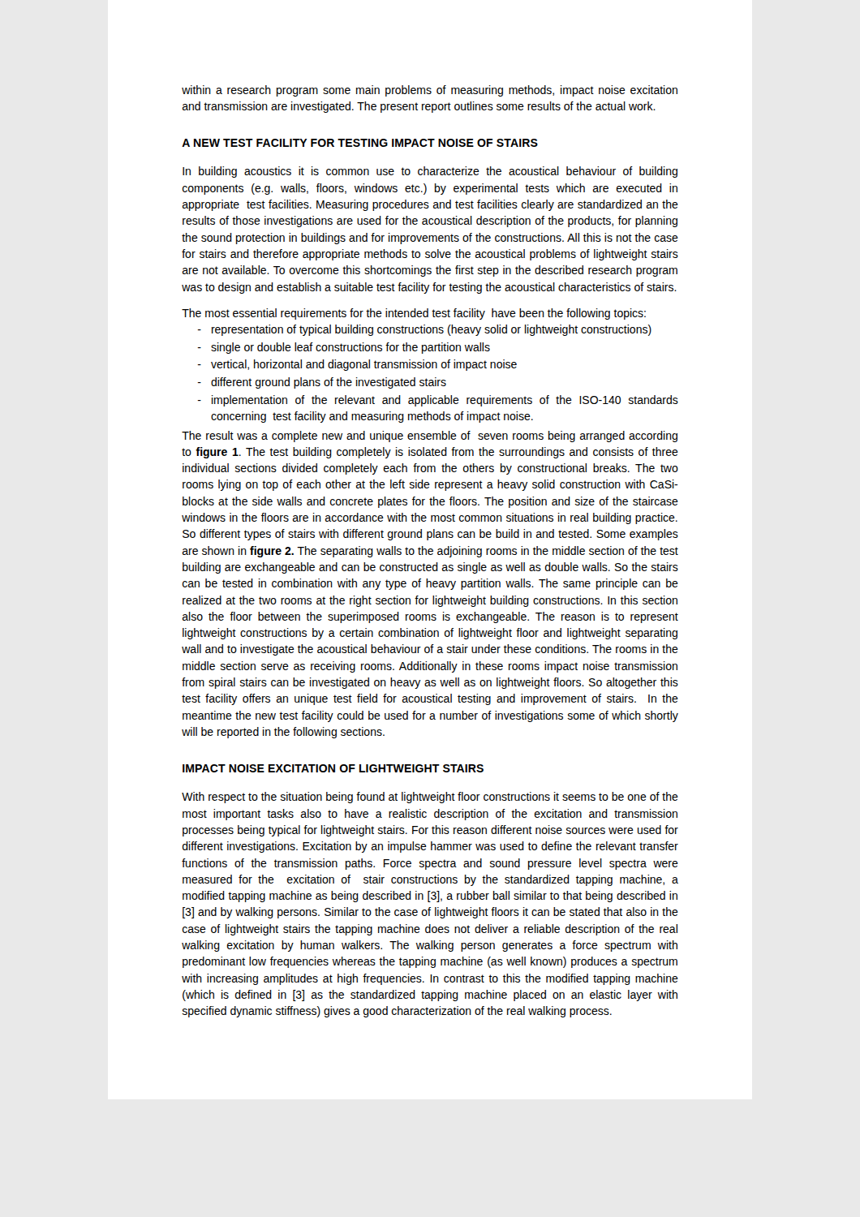within a research program some main problems of measuring methods, impact noise excitation and transmission are investigated. The present report outlines some results of the actual work.
A new test facility for testing impact noise of stairs
In building acoustics it is common use to characterize the acoustical behaviour of building components (e.g. walls, floors, windows etc.) by experimental tests which are executed in appropriate test facilities. Measuring procedures and test facilities clearly are standardized an the results of those investigations are used for the acoustical description of the products, for planning the sound protection in buildings and for improvements of the constructions. All this is not the case for stairs and therefore appropriate methods to solve the acoustical problems of lightweight stairs are not available. To overcome this shortcomings the first step in the described research program was to design and establish a suitable test facility for testing the acoustical characteristics of stairs.
The most essential requirements for the intended test facility have been the following topics:
representation of typical building constructions (heavy solid or lightweight constructions)
single or double leaf constructions for the partition walls
vertical, horizontal and diagonal transmission of impact noise
different ground plans of the investigated stairs
implementation of the relevant and applicable requirements of the ISO-140 standards concerning test facility and measuring methods of impact noise.
The result was a complete new and unique ensemble of seven rooms being arranged according to figure 1. The test building completely is isolated from the surroundings and consists of three individual sections divided completely each from the others by constructional breaks. The two rooms lying on top of each other at the left side represent a heavy solid construction with CaSi-blocks at the side walls and concrete plates for the floors. The position and size of the staircase windows in the floors are in accordance with the most common situations in real building practice. So different types of stairs with different ground plans can be build in and tested. Some examples are shown in figure 2. The separating walls to the adjoining rooms in the middle section of the test building are exchangeable and can be constructed as single as well as double walls. So the stairs can be tested in combination with any type of heavy partition walls. The same principle can be realized at the two rooms at the right section for lightweight building constructions. In this section also the floor between the superimposed rooms is exchangeable. The reason is to represent lightweight constructions by a certain combination of lightweight floor and lightweight separating wall and to investigate the acoustical behaviour of a stair under these conditions. The rooms in the middle section serve as receiving rooms. Additionally in these rooms impact noise transmission from spiral stairs can be investigated on heavy as well as on lightweight floors. So altogether this test facility offers an unique test field for acoustical testing and improvement of stairs. In the meantime the new test facility could be used for a number of investigations some of which shortly will be reported in the following sections.
Impact noise excitation of lightweight stairs
With respect to the situation being found at lightweight floor constructions it seems to be one of the most important tasks also to have a realistic description of the excitation and transmission processes being typical for lightweight stairs. For this reason different noise sources were used for different investigations. Excitation by an impulse hammer was used to define the relevant transfer functions of the transmission paths. Force spectra and sound pressure level spectra were measured for the excitation of stair constructions by the standardized tapping machine, a modified tapping machine as being described in [3], a rubber ball similar to that being described in [3] and by walking persons. Similar to the case of lightweight floors it can be stated that also in the case of lightweight stairs the tapping machine does not deliver a reliable description of the real walking excitation by human walkers. The walking person generates a force spectrum with predominant low frequencies whereas the tapping machine (as well known) produces a spectrum with increasing amplitudes at high frequencies. In contrast to this the modified tapping machine (which is defined in [3] as the standardized tapping machine placed on an elastic layer with specified dynamic stiffness) gives a good characterization of the real walking process.